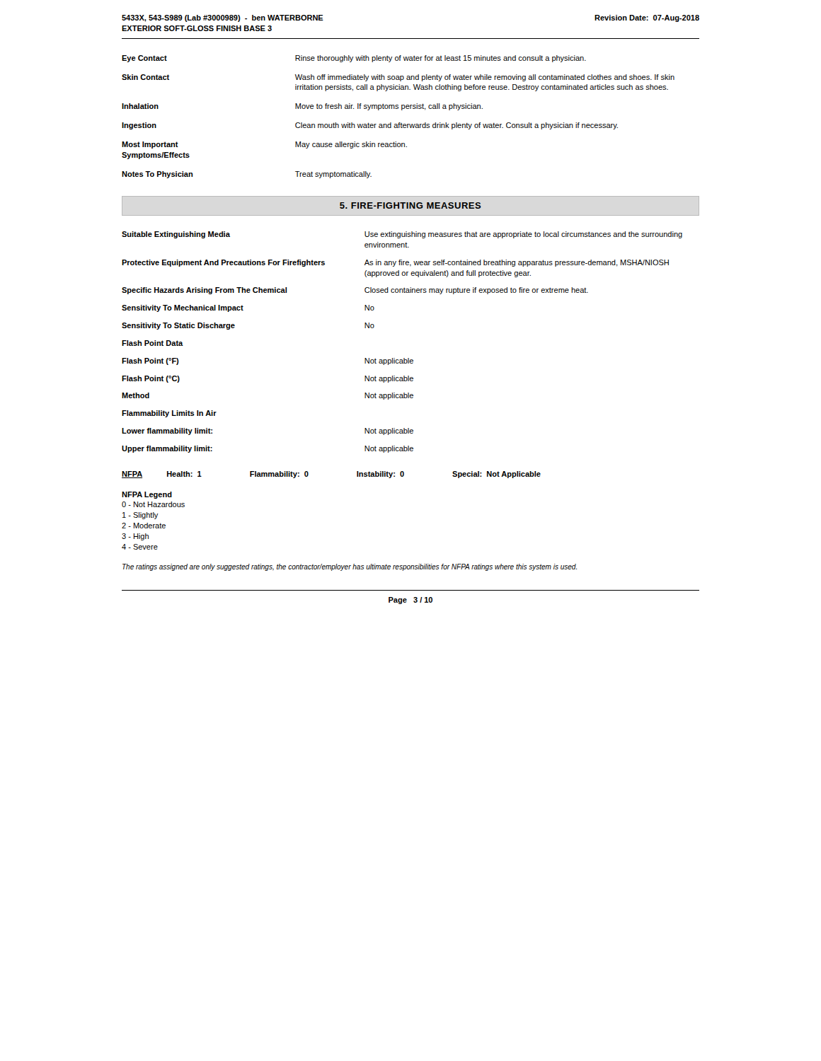5433X, 543-S989 (Lab #3000989) - ben WATERBORNE
EXTERIOR SOFT-GLOSS FINISH BASE 3
Revision Date: 07-Aug-2018
| Eye Contact | Rinse thoroughly with plenty of water for at least 15 minutes and consult a physician. |
| Skin Contact | Wash off immediately with soap and plenty of water while removing all contaminated clothes and shoes. If skin irritation persists, call a physician. Wash clothing before reuse. Destroy contaminated articles such as shoes. |
| Inhalation | Move to fresh air. If symptoms persist, call a physician. |
| Ingestion | Clean mouth with water and afterwards drink plenty of water. Consult a physician if necessary. |
| Most Important Symptoms/Effects | May cause allergic skin reaction. |
| Notes To Physician | Treat symptomatically. |
5. FIRE-FIGHTING MEASURES
| Suitable Extinguishing Media | Use extinguishing measures that are appropriate to local circumstances and the surrounding environment. |
| Protective Equipment And Precautions For Firefighters | As in any fire, wear self-contained breathing apparatus pressure-demand, MSHA/NIOSH (approved or equivalent) and full protective gear. |
| Specific Hazards Arising From The Chemical | Closed containers may rupture if exposed to fire or extreme heat. |
| Sensitivity To Mechanical Impact | No |
| Sensitivity To Static Discharge | No |
| Flash Point Data | |
| Flash Point (°F) | Not applicable |
| Flash Point (°C) | Not applicable |
| Method | Not applicable |
| Flammability Limits In Air | |
| Lower flammability limit: | Not applicable |
| Upper flammability limit: | Not applicable |
NFPA Health: 1 Flammability: 0 Instability: 0 Special: Not Applicable
NFPA Legend
0 - Not Hazardous
1 - Slightly
2 - Moderate
3 - High
4 - Severe
The ratings assigned are only suggested ratings, the contractor/employer has ultimate responsibilities for NFPA ratings where this system is used.
Page 3 / 10